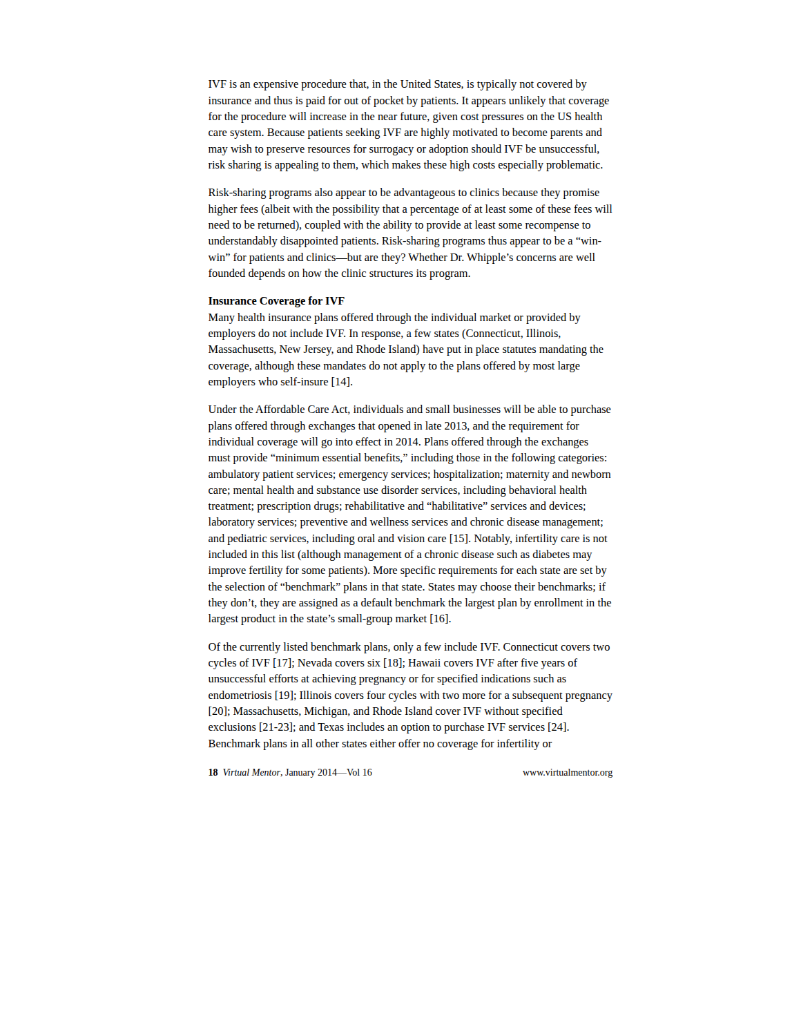IVF is an expensive procedure that, in the United States, is typically not covered by insurance and thus is paid for out of pocket by patients. It appears unlikely that coverage for the procedure will increase in the near future, given cost pressures on the US health care system. Because patients seeking IVF are highly motivated to become parents and may wish to preserve resources for surrogacy or adoption should IVF be unsuccessful, risk sharing is appealing to them, which makes these high costs especially problematic.
Risk-sharing programs also appear to be advantageous to clinics because they promise higher fees (albeit with the possibility that a percentage of at least some of these fees will need to be returned), coupled with the ability to provide at least some recompense to understandably disappointed patients. Risk-sharing programs thus appear to be a “win-win” for patients and clinics—but are they? Whether Dr. Whipple’s concerns are well founded depends on how the clinic structures its program.
Insurance Coverage for IVF
Many health insurance plans offered through the individual market or provided by employers do not include IVF. In response, a few states (Connecticut, Illinois, Massachusetts, New Jersey, and Rhode Island) have put in place statutes mandating the coverage, although these mandates do not apply to the plans offered by most large employers who self-insure [14].
Under the Affordable Care Act, individuals and small businesses will be able to purchase plans offered through exchanges that opened in late 2013, and the requirement for individual coverage will go into effect in 2014. Plans offered through the exchanges must provide “minimum essential benefits,” including those in the following categories: ambulatory patient services; emergency services; hospitalization; maternity and newborn care; mental health and substance use disorder services, including behavioral health treatment; prescription drugs; rehabilitative and “habilitative” services and devices; laboratory services; preventive and wellness services and chronic disease management; and pediatric services, including oral and vision care [15]. Notably, infertility care is not included in this list (although management of a chronic disease such as diabetes may improve fertility for some patients). More specific requirements for each state are set by the selection of “benchmark” plans in that state. States may choose their benchmarks; if they don’t, they are assigned as a default benchmark the largest plan by enrollment in the largest product in the state’s small-group market [16].
Of the currently listed benchmark plans, only a few include IVF. Connecticut covers two cycles of IVF [17]; Nevada covers six [18]; Hawaii covers IVF after five years of unsuccessful efforts at achieving pregnancy or for specified indications such as endometriosis [19]; Illinois covers four cycles with two more for a subsequent pregnancy [20]; Massachusetts, Michigan, and Rhode Island cover IVF without specified exclusions [21-23]; and Texas includes an option to purchase IVF services [24]. Benchmark plans in all other states either offer no coverage for infertility or
18 Virtual Mentor, January 2014—Vol 16
www.virtualmentor.org